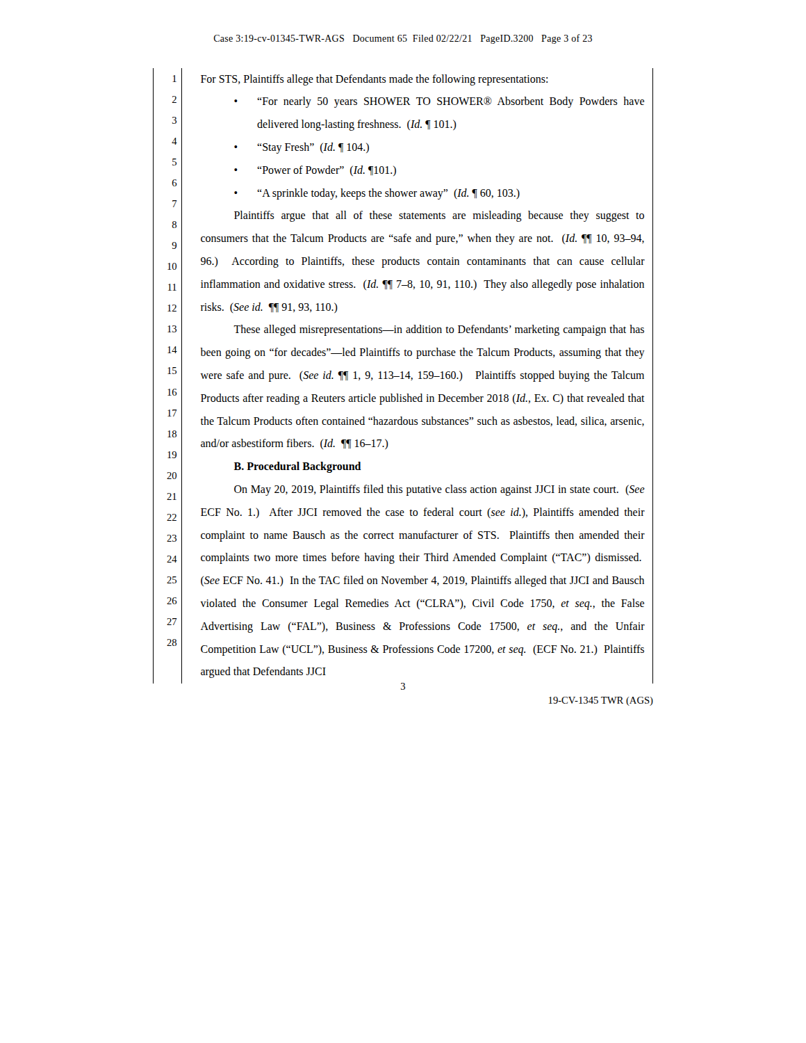Case 3:19-cv-01345-TWR-AGS Document 65 Filed 02/22/21 PageID.3200 Page 3 of 23
1
2
3
4
5
6
7
8
9
10
11
12
13
14
15
16
17
18
19
20
21
22
23
24
25
26
27
28
For STS, Plaintiffs allege that Defendants made the following representations:
“For nearly 50 years SHOWER TO SHOWER® Absorbent Body Powders have delivered long-lasting freshness. (Id. ¶ 101.)
“Stay Fresh” (Id. ¶ 104.)
“Power of Powder” (Id. ¶101.)
“A sprinkle today, keeps the shower away” (Id. ¶ 60, 103.)
Plaintiffs argue that all of these statements are misleading because they suggest to consumers that the Talcum Products are “safe and pure,” when they are not. (Id. ¶¶ 10, 93–94, 96.) According to Plaintiffs, these products contain contaminants that can cause cellular inflammation and oxidative stress. (Id. ¶¶ 7–8, 10, 91, 110.) They also allegedly pose inhalation risks. (See id. ¶¶ 91, 93, 110.)
These alleged misrepresentations—in addition to Defendants’ marketing campaign that has been going on “for decades”—led Plaintiffs to purchase the Talcum Products, assuming that they were safe and pure. (See id. ¶¶ 1, 9, 113–14, 159–160.) Plaintiffs stopped buying the Talcum Products after reading a Reuters article published in December 2018 (Id., Ex. C) that revealed that the Talcum Products often contained “hazardous substances” such as asbestos, lead, silica, arsenic, and/or asbestiform fibers. (Id. ¶¶ 16–17.)
B. Procedural Background
On May 20, 2019, Plaintiffs filed this putative class action against JJCI in state court. (See ECF No. 1.) After JJCI removed the case to federal court (see id.), Plaintiffs amended their complaint to name Bausch as the correct manufacturer of STS. Plaintiffs then amended their complaints two more times before having their Third Amended Complaint (“TAC”) dismissed. (See ECF No. 41.) In the TAC filed on November 4, 2019, Plaintiffs alleged that JJCI and Bausch violated the Consumer Legal Remedies Act (“CLRA”), Civil Code 1750, et seq., the False Advertising Law (“FAL”), Business & Professions Code 17500, et seq., and the Unfair Competition Law (“UCL”), Business & Professions Code 17200, et seq. (ECF No. 21.) Plaintiffs argued that Defendants JJCI
3
19-CV-1345 TWR (AGS)